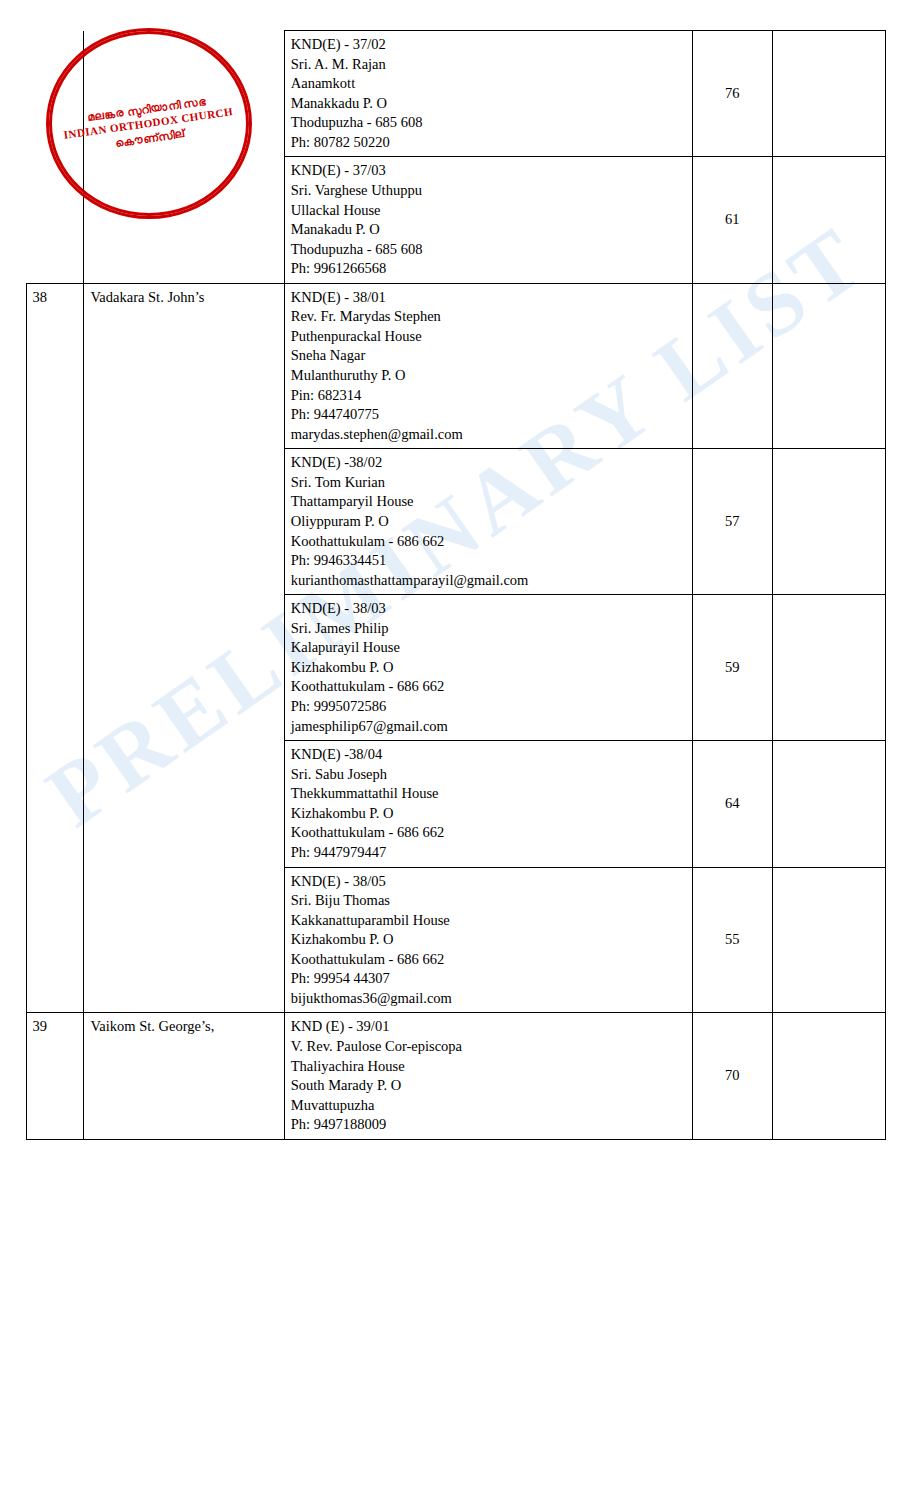മലങ്കര സുറിയാനി സഭ
INDIAN ORTHODOX CHURCH
കൌണ്സില്
PRELIMINARY LIST
| | | KND(E) - 37/02 Sri. A. M. Rajan Aanamkott Manakkadu P. O Thodupuzha - 685 608 Ph: 80782 50220 | 76 | |
| KND(E) - 37/03 Sri. Varghese Uthuppu Ullackal House Manakadu P. O Thodupuzha - 685 608 Ph: 9961266568 | 61 | |
| 38 | Vadakara St. John’s | KND(E) - 38/01 Rev. Fr. Marydas Stephen Puthenpurackal House Sneha Nagar Mulanthuruthy P. O Pin: 682314 Ph: 944740775 marydas.stephen@gmail.com | | |
| KND(E) -38/02 Sri. Tom Kurian Thattamparyil House Oliyppuram P. O Koothattukulam - 686 662 Ph: 9946334451 kurianthomasthattamparayil@gmail.com | 57 | |
| KND(E) - 38/03 Sri. James Philip Kalapurayil House Kizhakombu P. O Koothattukulam - 686 662 Ph: 9995072586 jamesphilip67@gmail.com | 59 | |
| KND(E) -38/04 Sri. Sabu Joseph Thekkummattathil House Kizhakombu P. O Koothattukulam - 686 662 Ph: 9447979447 | 64 | |
| KND(E) - 38/05 Sri. Biju Thomas Kakkanattuparambil House Kizhakombu P. O Koothattukulam - 686 662 Ph: 99954 44307 bijukthomas36@gmail.com | 55 | |
| 39 | Vaikom St. George’s, | KND (E) - 39/01 V. Rev. Paulose Cor-episcopa Thaliyachira House South Marady P. O Muvattupuzha Ph: 9497188009 | 70 | |